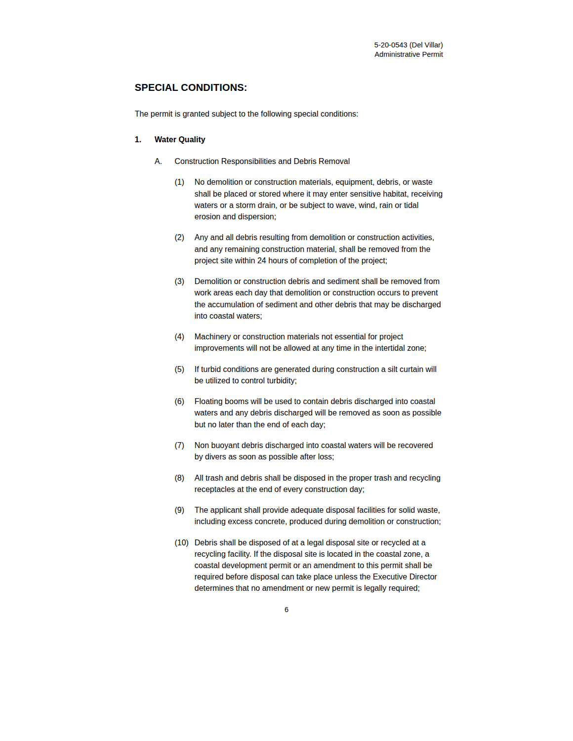5-20-0543 (Del Villar)
Administrative Permit
SPECIAL CONDITIONS:
The permit is granted subject to the following special conditions:
1.
Water Quality
A.
Construction Responsibilities and Debris Removal
(1)
No demolition or construction materials, equipment, debris, or waste shall be placed or stored where it may enter sensitive habitat, receiving waters or a storm drain, or be subject to wave, wind, rain or tidal erosion and dispersion;
(2)
Any and all debris resulting from demolition or construction activities, and any remaining construction material, shall be removed from the project site within 24 hours of completion of the project;
(3)
Demolition or construction debris and sediment shall be removed from work areas each day that demolition or construction occurs to prevent the accumulation of sediment and other debris that may be discharged into coastal waters;
(4)
Machinery or construction materials not essential for project improvements will not be allowed at any time in the intertidal zone;
(5)
If turbid conditions are generated during construction a silt curtain will be utilized to control turbidity;
(6)
Floating booms will be used to contain debris discharged into coastal waters and any debris discharged will be removed as soon as possible but no later than the end of each day;
(7)
Non buoyant debris discharged into coastal waters will be recovered by divers as soon as possible after loss;
(8)
All trash and debris shall be disposed in the proper trash and recycling receptacles at the end of every construction day;
(9)
The applicant shall provide adequate disposal facilities for solid waste, including excess concrete, produced during demolition or construction;
(10)
Debris shall be disposed of at a legal disposal site or recycled at a recycling facility. If the disposal site is located in the coastal zone, a coastal development permit or an amendment to this permit shall be required before disposal can take place unless the Executive Director determines that no amendment or new permit is legally required;
6